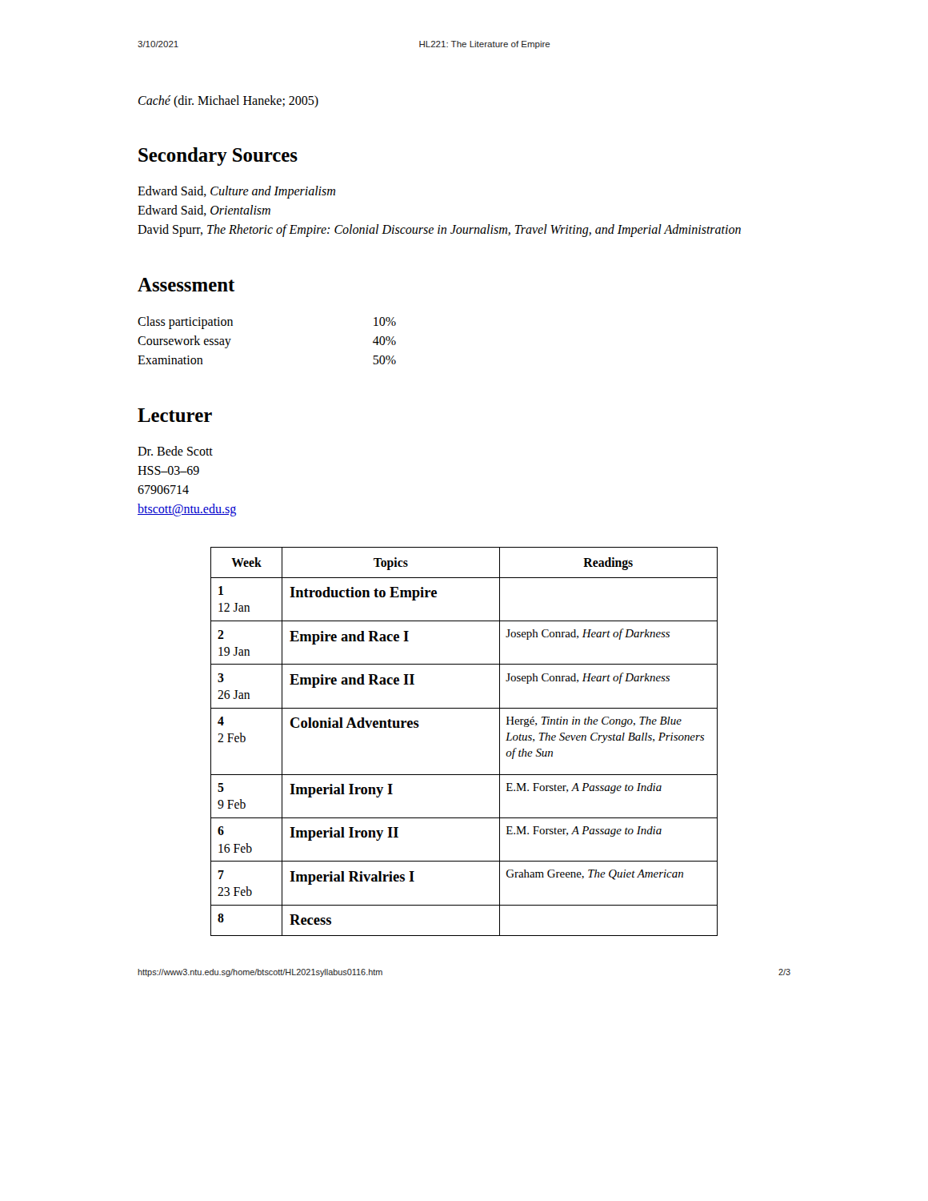3/10/2021 HL221: The Literature of Empire
Caché (dir. Michael Haneke; 2005)
Secondary Sources
Edward Said, Culture and Imperialism
Edward Said, Orientalism
David Spurr, The Rhetoric of Empire: Colonial Discourse in Journalism, Travel Writing, and Imperial Administration
Assessment
Class participation 10% Coursework essay 40% Examination 50%
Lecturer
Dr. Bede Scott
HSS–03–69
67906714
btscott@ntu.edu.sg
| Week | Topics | Readings |
| --- | --- | --- |
| 1 12 Jan | Introduction to Empire | |
| 2 19 Jan | Empire and Race I | Joseph Conrad, Heart of Darkness |
| 3 26 Jan | Empire and Race II | Joseph Conrad, Heart of Darkness |
| 4 2 Feb | Colonial Adventures | Hergé, Tintin in the Congo , The Blue Lotus , The Seven Crystal Balls , Prisoners of the Sun |
| 5 9 Feb | Imperial Irony I | E.M. Forster, A Passage to India |
| 6 16 Feb | Imperial Irony II | E.M. Forster, A Passage to India |
| 7 23 Feb | Imperial Rivalries I | Graham Greene, The Quiet American |
| 8 | Recess | |
https://www3.ntu.edu.sg/home/btscott/HL2021syllabus0116.htm 2/3